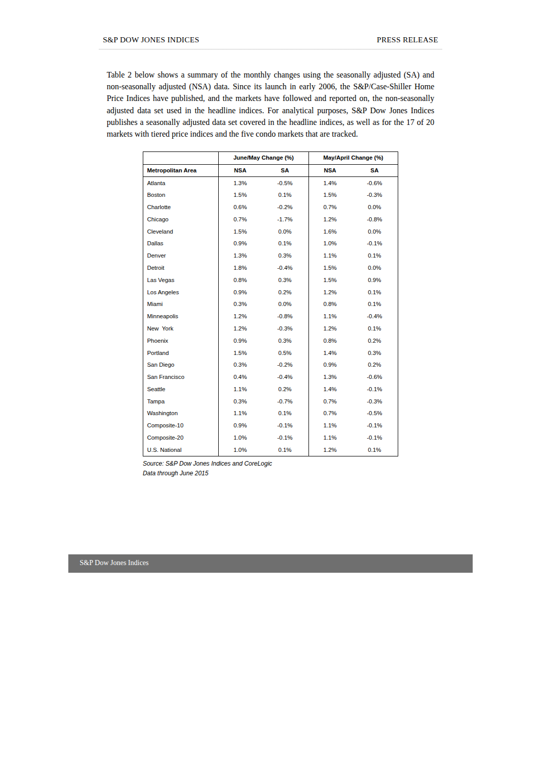S&P DOW JONES INDICES
PRESS RELEASE
Table 2 below shows a summary of the monthly changes using the seasonally adjusted (SA) and non-seasonally adjusted (NSA) data. Since its launch in early 2006, the S&P/Case-Shiller Home Price Indices have published, and the markets have followed and reported on, the non-seasonally adjusted data set used in the headline indices. For analytical purposes, S&P Dow Jones Indices publishes a seasonally adjusted data set covered in the headline indices, as well as for the 17 of 20 markets with tiered price indices and the five condo markets that are tracked.
| | June/May Change (%) | May/April Change (%) |
| --- | --- | --- |
| Metropolitan Area | NSA | SA | NSA | SA |
| Atlanta | 1.3% | -0.5% | 1.4% | -0.6% |
| Boston | 1.5% | 0.1% | 1.5% | -0.3% |
| Charlotte | 0.6% | -0.2% | 0.7% | 0.0% |
| Chicago | 0.7% | -1.7% | 1.2% | -0.8% |
| Cleveland | 1.5% | 0.0% | 1.6% | 0.0% |
| Dallas | 0.9% | 0.1% | 1.0% | -0.1% |
| Denver | 1.3% | 0.3% | 1.1% | 0.1% |
| Detroit | 1.8% | -0.4% | 1.5% | 0.0% |
| Las Vegas | 0.8% | 0.3% | 1.5% | 0.9% |
| Los Angeles | 0.9% | 0.2% | 1.2% | 0.1% |
| Miami | 0.3% | 0.0% | 0.8% | 0.1% |
| Minneapolis | 1.2% | -0.8% | 1.1% | -0.4% |
| New York | 1.2% | -0.3% | 1.2% | 0.1% |
| Phoenix | 0.9% | 0.3% | 0.8% | 0.2% |
| Portland | 1.5% | 0.5% | 1.4% | 0.3% |
| San Diego | 0.3% | -0.2% | 0.9% | 0.2% |
| San Francisco | 0.4% | -0.4% | 1.3% | -0.6% |
| Seattle | 1.1% | 0.2% | 1.4% | -0.1% |
| Tampa | 0.3% | -0.7% | 0.7% | -0.3% |
| Washington | 1.1% | 0.1% | 0.7% | -0.5% |
| Composite-10 | 0.9% | -0.1% | 1.1% | -0.1% |
| Composite-20 | 1.0% | -0.1% | 1.1% | -0.1% |
| U.S. National | 1.0% | 0.1% | 1.2% | 0.1% |
Source: S&P Dow Jones Indices and CoreLogic
Data through June 2015
S&P Dow Jones Indices